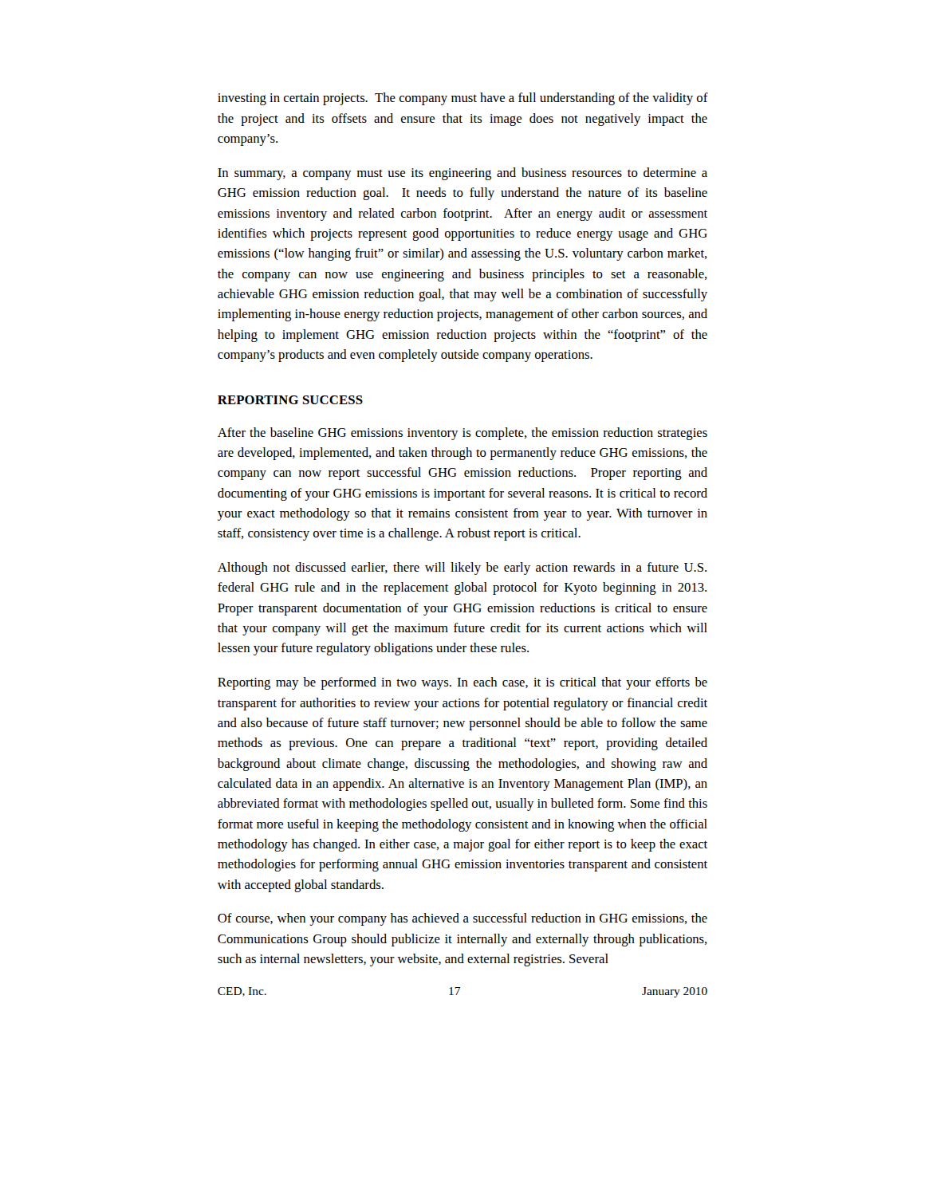investing in certain projects. The company must have a full understanding of the validity of the project and its offsets and ensure that its image does not negatively impact the company’s.
In summary, a company must use its engineering and business resources to determine a GHG emission reduction goal. It needs to fully understand the nature of its baseline emissions inventory and related carbon footprint. After an energy audit or assessment identifies which projects represent good opportunities to reduce energy usage and GHG emissions (“low hanging fruit” or similar) and assessing the U.S. voluntary carbon market, the company can now use engineering and business principles to set a reasonable, achievable GHG emission reduction goal, that may well be a combination of successfully implementing in-house energy reduction projects, management of other carbon sources, and helping to implement GHG emission reduction projects within the “footprint” of the company’s products and even completely outside company operations.
REPORTING SUCCESS
After the baseline GHG emissions inventory is complete, the emission reduction strategies are developed, implemented, and taken through to permanently reduce GHG emissions, the company can now report successful GHG emission reductions. Proper reporting and documenting of your GHG emissions is important for several reasons. It is critical to record your exact methodology so that it remains consistent from year to year. With turnover in staff, consistency over time is a challenge. A robust report is critical.
Although not discussed earlier, there will likely be early action rewards in a future U.S. federal GHG rule and in the replacement global protocol for Kyoto beginning in 2013. Proper transparent documentation of your GHG emission reductions is critical to ensure that your company will get the maximum future credit for its current actions which will lessen your future regulatory obligations under these rules.
Reporting may be performed in two ways. In each case, it is critical that your efforts be transparent for authorities to review your actions for potential regulatory or financial credit and also because of future staff turnover; new personnel should be able to follow the same methods as previous. One can prepare a traditional “text” report, providing detailed background about climate change, discussing the methodologies, and showing raw and calculated data in an appendix. An alternative is an Inventory Management Plan (IMP), an abbreviated format with methodologies spelled out, usually in bulleted form. Some find this format more useful in keeping the methodology consistent and in knowing when the official methodology has changed. In either case, a major goal for either report is to keep the exact methodologies for performing annual GHG emission inventories transparent and consistent with accepted global standards.
Of course, when your company has achieved a successful reduction in GHG emissions, the Communications Group should publicize it internally and externally through publications, such as internal newsletters, your website, and external registries. Several
CED, Inc. 17 January 2010